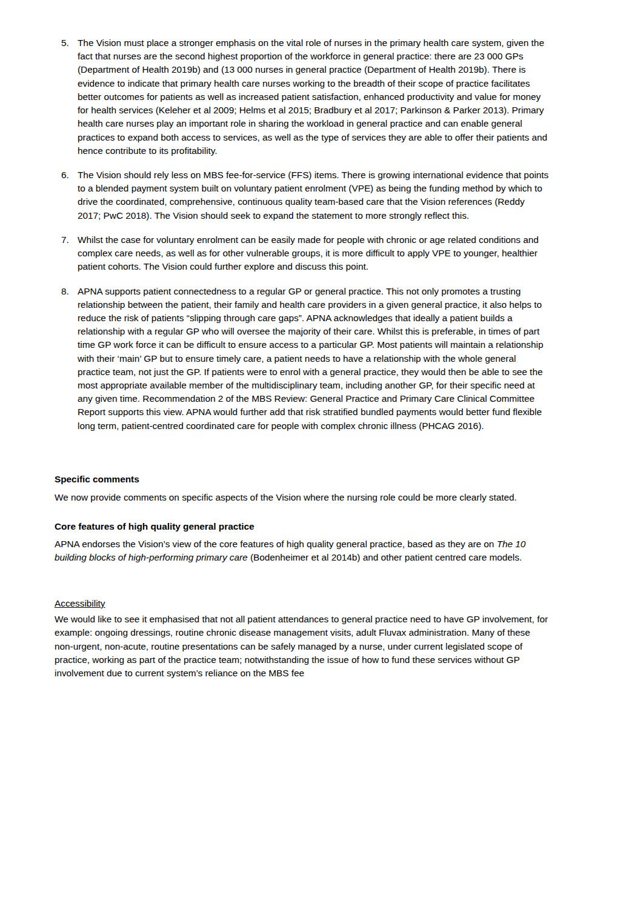The Vision must place a stronger emphasis on the vital role of nurses in the primary health care system, given the fact that nurses are the second highest proportion of the workforce in general practice: there are 23 000 GPs (Department of Health 2019b) and (13 000 nurses in general practice (Department of Health 2019b). There is evidence to indicate that primary health care nurses working to the breadth of their scope of practice facilitates better outcomes for patients as well as increased patient satisfaction, enhanced productivity and value for money for health services (Keleher et al 2009; Helms et al 2015; Bradbury et al 2017; Parkinson & Parker 2013). Primary health care nurses play an important role in sharing the workload in general practice and can enable general practices to expand both access to services, as well as the type of services they are able to offer their patients and hence contribute to its profitability.
The Vision should rely less on MBS fee-for-service (FFS) items. There is growing international evidence that points to a blended payment system built on voluntary patient enrolment (VPE) as being the funding method by which to drive the coordinated, comprehensive, continuous quality team-based care that the Vision references (Reddy 2017; PwC 2018). The Vision should seek to expand the statement to more strongly reflect this.
Whilst the case for voluntary enrolment can be easily made for people with chronic or age related conditions and complex care needs, as well as for other vulnerable groups, it is more difficult to apply VPE to younger, healthier patient cohorts. The Vision could further explore and discuss this point.
APNA supports patient connectedness to a regular GP or general practice. This not only promotes a trusting relationship between the patient, their family and health care providers in a given general practice, it also helps to reduce the risk of patients “slipping through care gaps”. APNA acknowledges that ideally a patient builds a relationship with a regular GP who will oversee the majority of their care. Whilst this is preferable, in times of part time GP work force it can be difficult to ensure access to a particular GP. Most patients will maintain a relationship with their ‘main’ GP but to ensure timely care, a patient needs to have a relationship with the whole general practice team, not just the GP. If patients were to enrol with a general practice, they would then be able to see the most appropriate available member of the multidisciplinary team, including another GP, for their specific need at any given time. Recommendation 2 of the MBS Review: General Practice and Primary Care Clinical Committee Report supports this view. APNA would further add that risk stratified bundled payments would better fund flexible long term, patient-centred coordinated care for people with complex chronic illness (PHCAG 2016).
Specific comments
We now provide comments on specific aspects of the Vision where the nursing role could be more clearly stated.
Core features of high quality general practice
APNA endorses the Vision’s view of the core features of high quality general practice, based as they are on The 10 building blocks of high-performing primary care (Bodenheimer et al 2014b) and other patient centred care models.
Accessibility
We would like to see it emphasised that not all patient attendances to general practice need to have GP involvement, for example: ongoing dressings, routine chronic disease management visits, adult Fluvax administration. Many of these non-urgent, non-acute, routine presentations can be safely managed by a nurse, under current legislated scope of practice, working as part of the practice team; notwithstanding the issue of how to fund these services without GP involvement due to current system’s reliance on the MBS fee